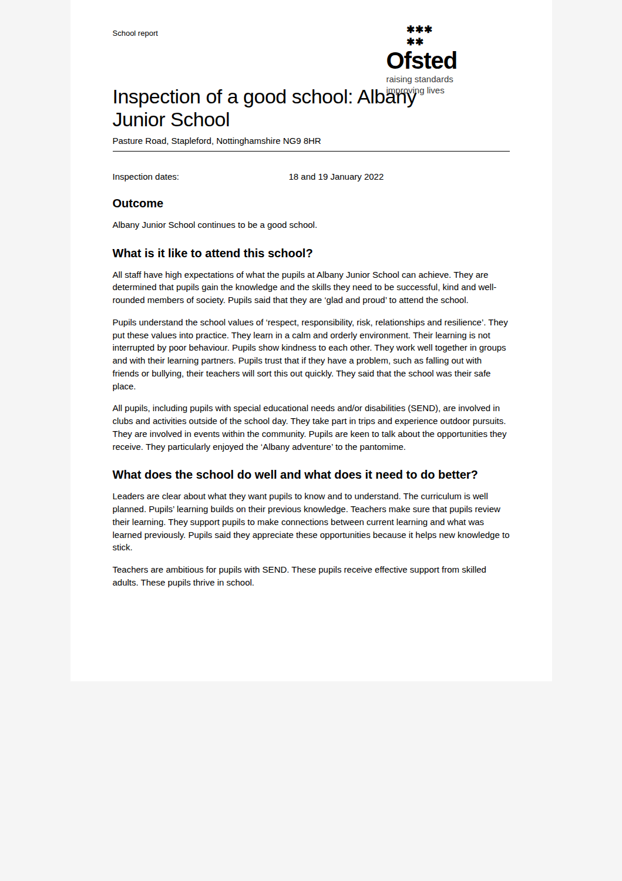School report
✱✱✱
✱✱
Ofsted
raising standards
improving lives
Inspection of a good school: Albany
Junior School
Pasture Road, Stapleford, Nottinghamshire NG9 8HR
Inspection dates:
18 and 19 January 2022
Outcome
Albany Junior School continues to be a good school.
What is it like to attend this school?
All staff have high expectations of what the pupils at Albany Junior School can achieve. They are determined that pupils gain the knowledge and the skills they need to be successful, kind and well-rounded members of society. Pupils said that they are ‘glad and proud’ to attend the school.
Pupils understand the school values of ‘respect, responsibility, risk, relationships and resilience’. They put these values into practice. They learn in a calm and orderly environment. Their learning is not interrupted by poor behaviour. Pupils show kindness to each other. They work well together in groups and with their learning partners. Pupils trust that if they have a problem, such as falling out with friends or bullying, their teachers will sort this out quickly. They said that the school was their safe place.
All pupils, including pupils with special educational needs and/or disabilities (SEND), are involved in clubs and activities outside of the school day. They take part in trips and experience outdoor pursuits. They are involved in events within the community. Pupils are keen to talk about the opportunities they receive. They particularly enjoyed the ‘Albany adventure’ to the pantomime.
What does the school do well and what does it need to do better?
Leaders are clear about what they want pupils to know and to understand. The curriculum is well planned. Pupils’ learning builds on their previous knowledge. Teachers make sure that pupils review their learning. They support pupils to make connections between current learning and what was learned previously. Pupils said they appreciate these opportunities because it helps new knowledge to stick.
Teachers are ambitious for pupils with SEND. These pupils receive effective support from skilled adults. These pupils thrive in school.